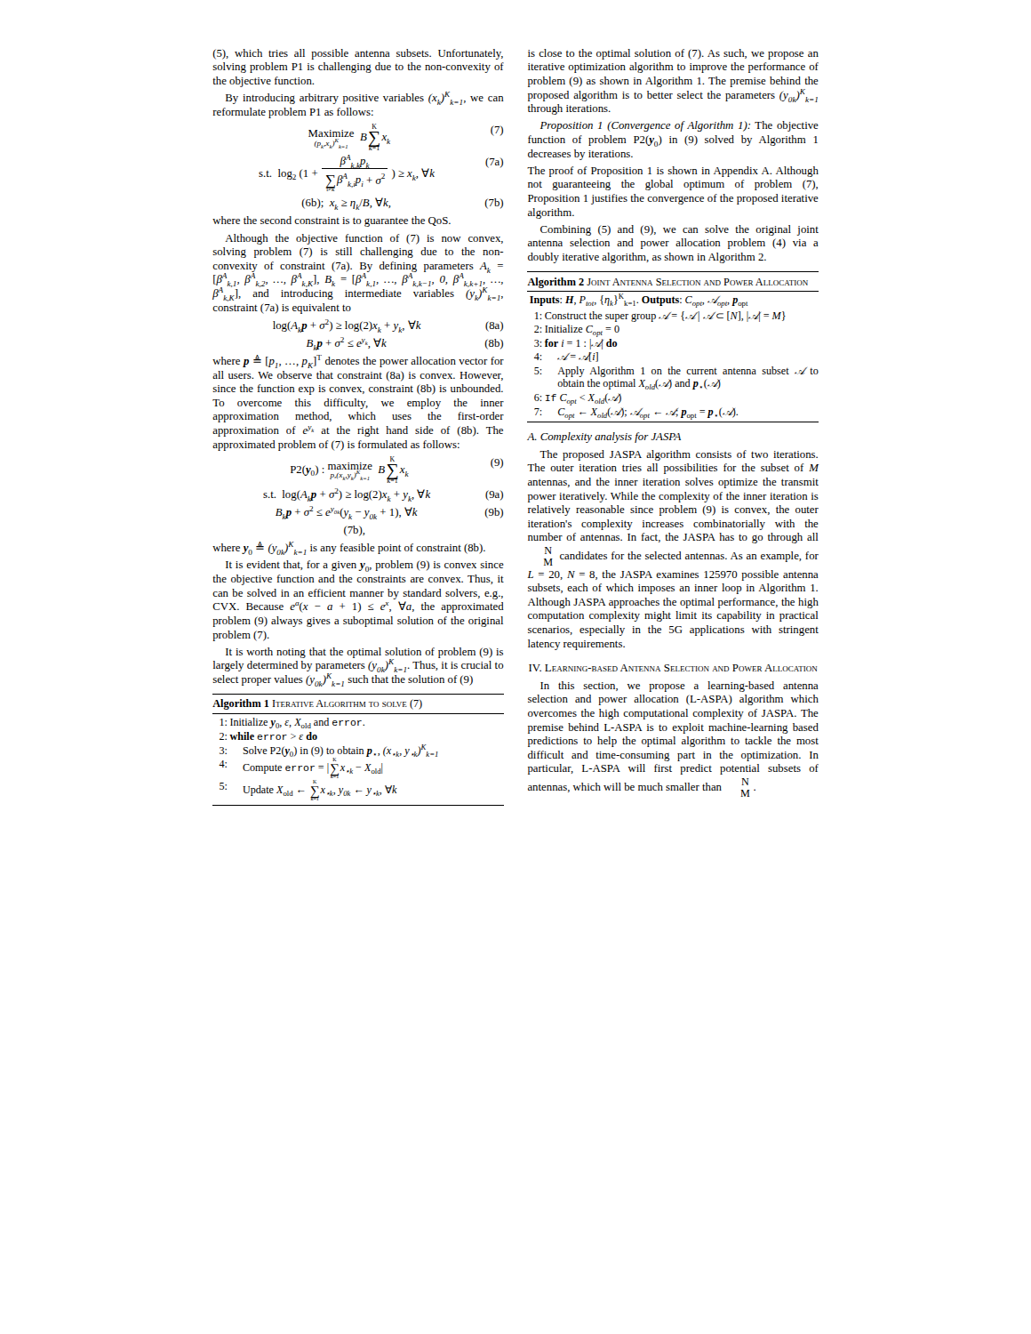(5), which tries all possible antenna subsets. Unfortunately, solving problem P1 is challenging due to the non-convexity of the objective function.
By introducing arbitrary positive variables (xk)Kk=1, we can reformulate problem P1 as follows:
Maximize(pk,xk)Kk=1 BK∑k=1 xk
(7)
s.t. log2 (1 + βAk,kpk ∑i≠k βAk,ipi + σ2 ) ≥ xk, ∀k
(7a)
(6b); xk ≥ ηk/B, ∀k,
(7b)
where the second constraint is to guarantee the QoS.
Although the objective function of (7) is now convex, solving problem (7) is still challenging due to the non-convexity of constraint (7a). By defining parameters Ak = [βAk,1, βAk,2, …, βAk,K], Bk = [βAk,1, …, βAk,k−1, 0, βAk,k+1, …, βAk,K], and introducing intermediate variables (yk)Kk=1, constraint (7a) is equivalent to
log(Ak p + σ2) ≥ log(2)xk + yk, ∀k
(8a)
Bk p + σ2 ≤ eyk, ∀k
(8b)
where p ≜ [p1, …, pK]T denotes the power allocation vector for all users. We observe that constraint (8a) is convex. However, since the function exp is convex, constraint (8b) is unbounded. To overcome this difficulty, we employ the inner approximation method, which uses the first-order approximation of eyk at the right hand side of (8b). The approximated problem of (7) is formulated as follows:
P2(y0) : maximize p,(xk,yk)Kk=1 BK∑k=1 xk
(9)
s.t. log(Ak p + σ2) ≥ log(2)xk + yk, ∀k
(9a)
Bk p + σ2 ≤ ey0k(yk − y0k + 1), ∀k
(9b)
(7b),
where y0 ≜ (y0k)Kk=1 is any feasible point of constraint (8b).
It is evident that, for a given y0, problem (9) is convex since the objective function and the constraints are convex. Thus, it can be solved in an efficient manner by standard solvers, e.g., CVX. Because ea(x − a + 1) ≤ ex, ∀a, the approximated problem (9) always gives a suboptimal solution of the original problem (7).
It is worth noting that the optimal solution of problem (9) is largely determined by parameters (y0k)Kk=1. Thus, it is crucial to select proper values (y0k)Kk=1 such that the solution of (9)
Algorithm 1 Iterative Algorithm to solve (7)
Initialize y0, ε, Xold and error.
while error > ε do
Solve P2(y0) in (9) to obtain p⋆, (x⋆k, y⋆k)Kk=1
Compute error = |K∑k=1 x⋆k − Xold|
Update Xold ← K∑k=1 x⋆k, y0k ← y⋆k, ∀k
is close to the optimal solution of (7). As such, we propose an iterative optimization algorithm to improve the performance of problem (9) as shown in Algorithm 1. The premise behind the proposed algorithm is to better select the parameters (y0k)Kk=1 through iterations.
Proposition 1 (Convergence of Algorithm 1): The objective function of problem P2(y0) in (9) solved by Algorithm 1 decreases by iterations.
The proof of Proposition 1 is shown in Appendix A. Although not guaranteeing the global optimum of problem (7), Proposition 1 justifies the convergence of the proposed iterative algorithm.
Combining (5) and (9), we can solve the original joint antenna selection and power allocation problem (4) via a doubly iterative algorithm, as shown in Algorithm 2.
Algorithm 2 Joint Antenna Selection and Power Allocation
Inputs: H, Ptot, {ηk}Kk=1. Outputs: Copt, 𝒜opt, popt
Construct the super group 𝒜 = {𝒜 | 𝒜 ⊂ [N], |𝒜| = M}
Initialize Copt = 0
for i = 1 : |𝒜| do
𝒜 = 𝒜[i]
Apply Algorithm 1 on the current antenna subset 𝒜 to obtain the optimal Xold(𝒜) and p⋆(𝒜)
If Copt < Xold(𝒜)
Copt ← Xold(𝒜); 𝒜opt ← 𝒜; popt = p⋆(𝒜).
A. Complexity analysis for JASPA
The proposed JASPA algorithm consists of two iterations. The outer iteration tries all possibilities for the subset of M antennas, and the inner iteration solves optimize the transmit power iteratively. While the complexity of the inner iteration is relatively reasonable since problem (9) is convex, the outer iteration's complexity increases combinatorially with the number of antennas. In fact, the JASPA has to go through all NM candidates for the selected antennas. As an example, for L = 20, N = 8, the JASPA examines 125970 possible antenna subsets, each of which imposes an inner loop in Algorithm 1. Although JASPA approaches the optimal performance, the high computation complexity might limit its capability in practical scenarios, especially in the 5G applications with stringent latency requirements.
IV. Learning-based Antenna Selection and Power Allocation
In this section, we propose a learning-based antenna selection and power allocation (L-ASPA) algorithm which overcomes the high computational complexity of JASPA. The premise behind L-ASPA is to exploit machine-learning based predictions to help the optimal algorithm to tackle the most difficult and time-consuming part in the optimization. In particular, L-ASPA will first predict potential subsets of antennas, which will be much smaller than NM.